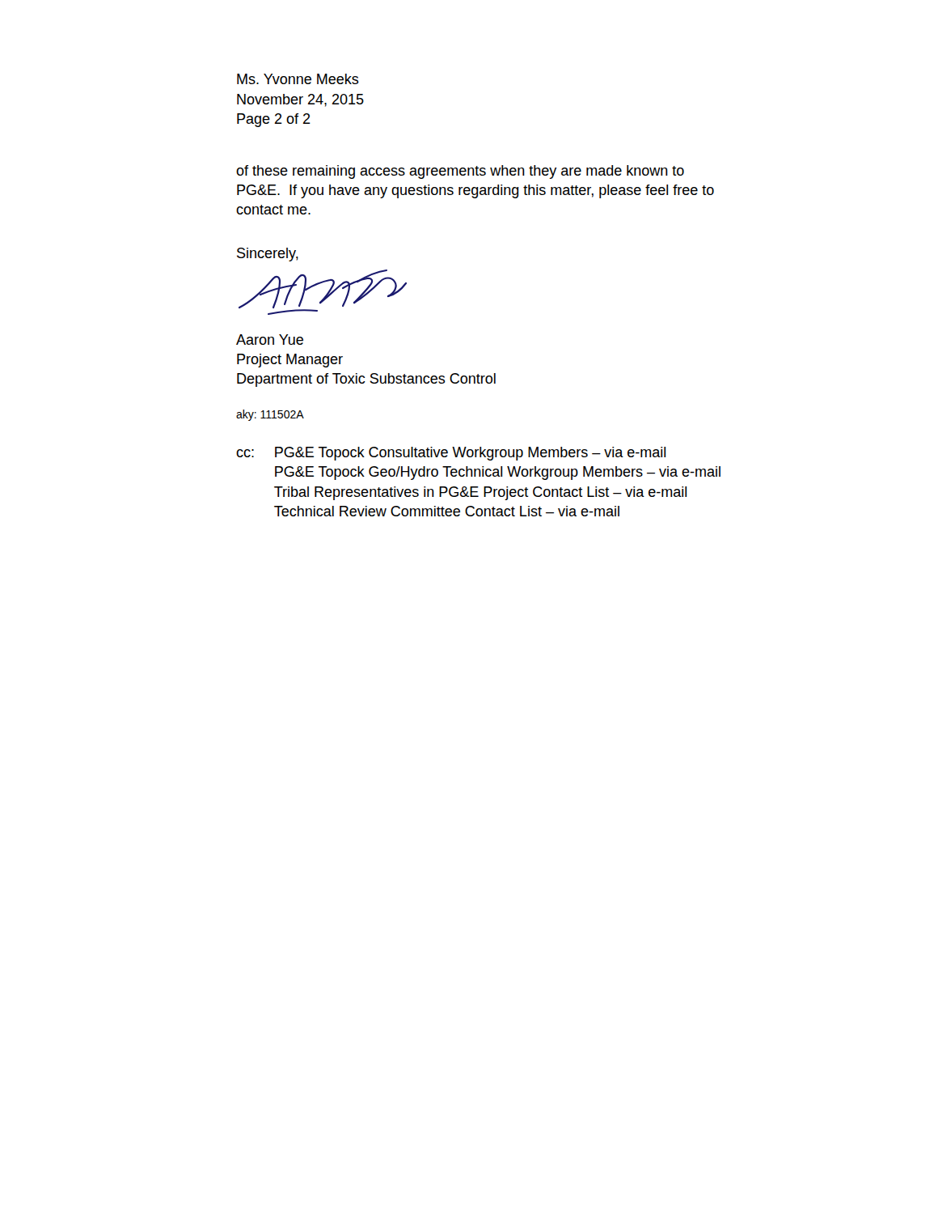Ms. Yvonne Meeks
November 24, 2015
Page 2 of 2
of these remaining access agreements when they are made known to PG&E. If you have any questions regarding this matter, please feel free to contact me.
Sincerely,
Aaron Yue
Project Manager
Department of Toxic Substances Control
aky: 111502A
| cc: | PG&E Topock Consultative Workgroup Members – via e-mail PG&E Topock Geo/Hydro Technical Workgroup Members – via e-mail Tribal Representatives in PG&E Project Contact List – via e-mail Technical Review Committee Contact List – via e-mail |